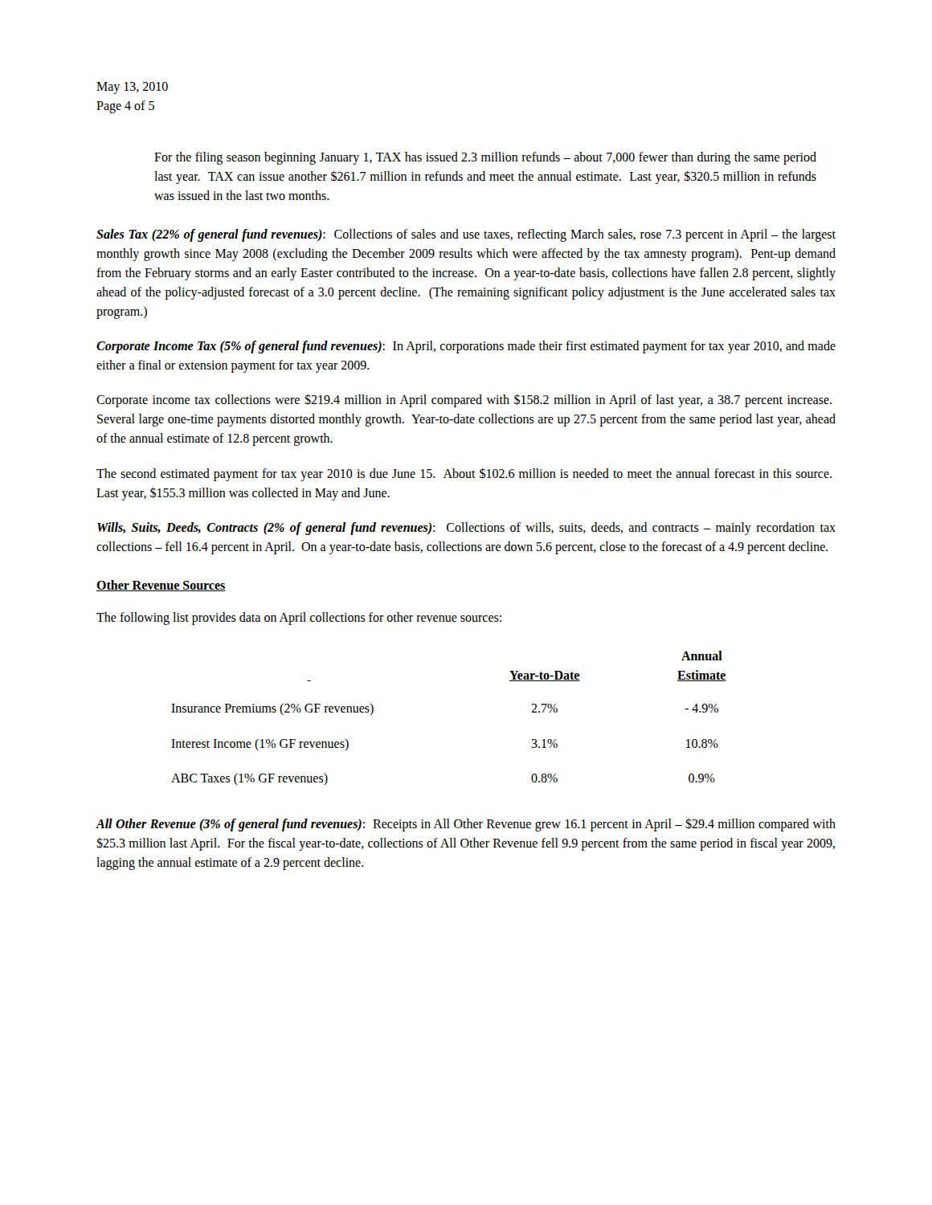May 13, 2010
Page 4 of 5
For the filing season beginning January 1, TAX has issued 2.3 million refunds – about 7,000 fewer than during the same period last year. TAX can issue another $261.7 million in refunds and meet the annual estimate. Last year, $320.5 million in refunds was issued in the last two months.
Sales Tax (22% of general fund revenues): Collections of sales and use taxes, reflecting March sales, rose 7.3 percent in April – the largest monthly growth since May 2008 (excluding the December 2009 results which were affected by the tax amnesty program). Pent-up demand from the February storms and an early Easter contributed to the increase. On a year-to-date basis, collections have fallen 2.8 percent, slightly ahead of the policy-adjusted forecast of a 3.0 percent decline. (The remaining significant policy adjustment is the June accelerated sales tax program.)
Corporate Income Tax (5% of general fund revenues): In April, corporations made their first estimated payment for tax year 2010, and made either a final or extension payment for tax year 2009.
Corporate income tax collections were $219.4 million in April compared with $158.2 million in April of last year, a 38.7 percent increase. Several large one-time payments distorted monthly growth. Year-to-date collections are up 27.5 percent from the same period last year, ahead of the annual estimate of 12.8 percent growth.
The second estimated payment for tax year 2010 is due June 15. About $102.6 million is needed to meet the annual forecast in this source. Last year, $155.3 million was collected in May and June.
Wills, Suits, Deeds, Contracts (2% of general fund revenues): Collections of wills, suits, deeds, and contracts – mainly recordation tax collections – fell 16.4 percent in April. On a year-to-date basis, collections are down 5.6 percent, close to the forecast of a 4.9 percent decline.
Other Revenue Sources
The following list provides data on April collections for other revenue sources:
| | Year-to-Date | Annual Estimate |
| --- | --- | --- |
| Insurance Premiums (2% GF revenues) | 2.7% | - 4.9% |
| Interest Income (1% GF revenues) | 3.1% | 10.8% |
| ABC Taxes (1% GF revenues) | 0.8% | 0.9% |
All Other Revenue (3% of general fund revenues): Receipts in All Other Revenue grew 16.1 percent in April – $29.4 million compared with $25.3 million last April. For the fiscal year-to-date, collections of All Other Revenue fell 9.9 percent from the same period in fiscal year 2009, lagging the annual estimate of a 2.9 percent decline.